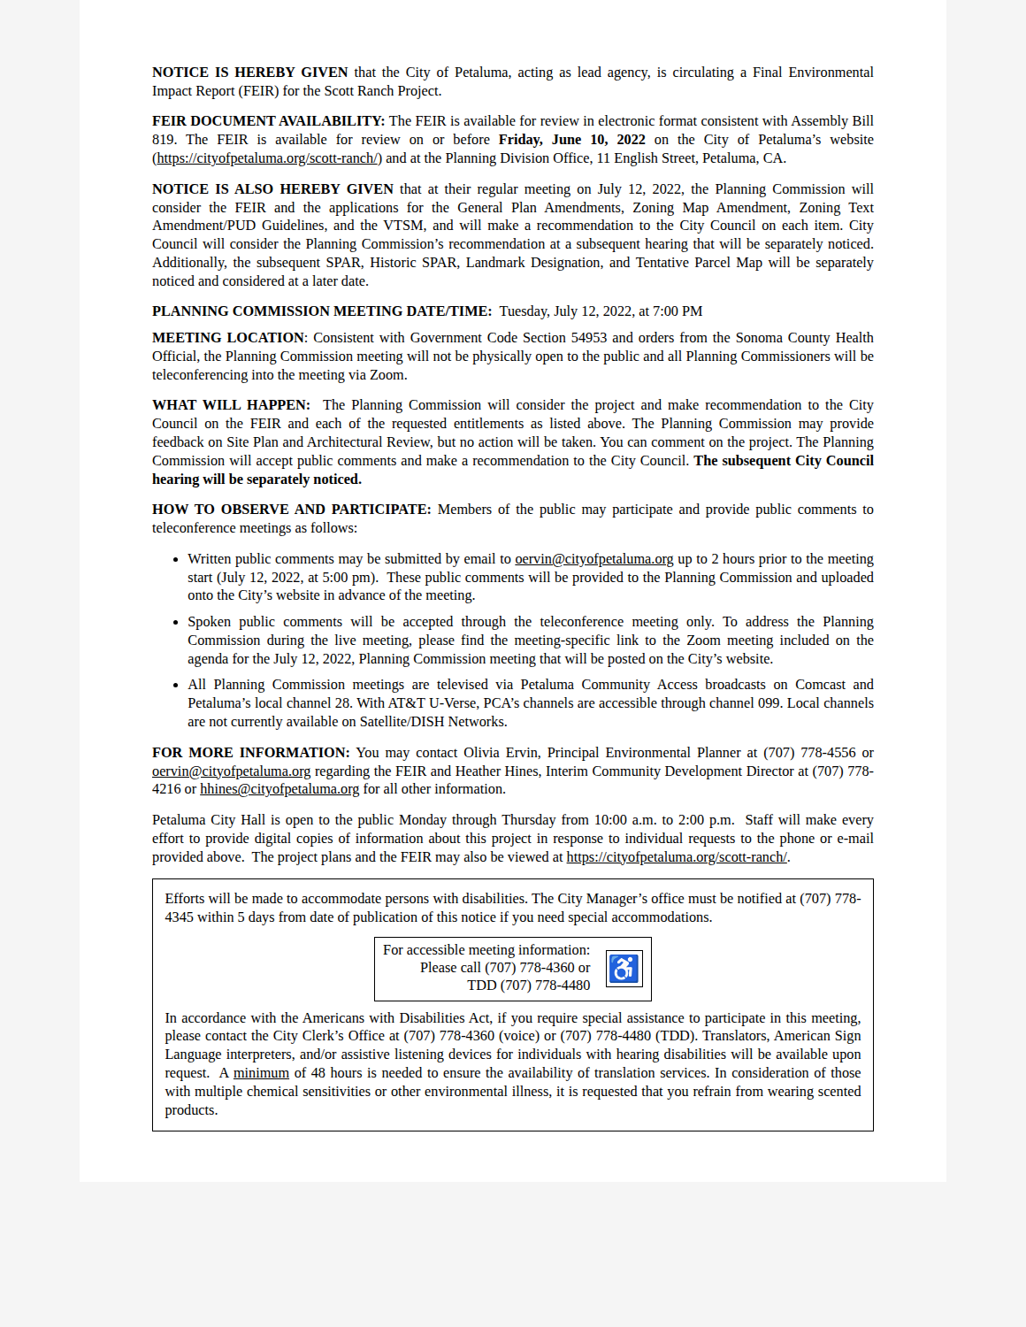NOTICE IS HEREBY GIVEN that the City of Petaluma, acting as lead agency, is circulating a Final Environmental Impact Report (FEIR) for the Scott Ranch Project.
FEIR DOCUMENT AVAILABILITY: The FEIR is available for review in electronic format consistent with Assembly Bill 819. The FEIR is available for review on or before Friday, June 10, 2022 on the City of Petaluma’s website (https://cityofpetaluma.org/scott-ranch/) and at the Planning Division Office, 11 English Street, Petaluma, CA.
NOTICE IS ALSO HEREBY GIVEN that at their regular meeting on July 12, 2022, the Planning Commission will consider the FEIR and the applications for the General Plan Amendments, Zoning Map Amendment, Zoning Text Amendment/PUD Guidelines, and the VTSM, and will make a recommendation to the City Council on each item. City Council will consider the Planning Commission’s recommendation at a subsequent hearing that will be separately noticed. Additionally, the subsequent SPAR, Historic SPAR, Landmark Designation, and Tentative Parcel Map will be separately noticed and considered at a later date.
PLANNING COMMISSION MEETING DATE/TIME: Tuesday, July 12, 2022, at 7:00 PM
MEETING LOCATION: Consistent with Government Code Section 54953 and orders from the Sonoma County Health Official, the Planning Commission meeting will not be physically open to the public and all Planning Commissioners will be teleconferencing into the meeting via Zoom.
WHAT WILL HAPPEN: The Planning Commission will consider the project and make recommendation to the City Council on the FEIR and each of the requested entitlements as listed above. The Planning Commission may provide feedback on Site Plan and Architectural Review, but no action will be taken. You can comment on the project. The Planning Commission will accept public comments and make a recommendation to the City Council. The subsequent City Council hearing will be separately noticed.
HOW TO OBSERVE AND PARTICIPATE: Members of the public may participate and provide public comments to teleconference meetings as follows:
Written public comments may be submitted by email to oervin@cityofpetaluma.org up to 2 hours prior to the meeting start (July 12, 2022, at 5:00 pm). These public comments will be provided to the Planning Commission and uploaded onto the City’s website in advance of the meeting.
Spoken public comments will be accepted through the teleconference meeting only. To address the Planning Commission during the live meeting, please find the meeting-specific link to the Zoom meeting included on the agenda for the July 12, 2022, Planning Commission meeting that will be posted on the City’s website.
All Planning Commission meetings are televised via Petaluma Community Access broadcasts on Comcast and Petaluma’s local channel 28. With AT&T U-Verse, PCA’s channels are accessible through channel 099. Local channels are not currently available on Satellite/DISH Networks.
FOR MORE INFORMATION: You may contact Olivia Ervin, Principal Environmental Planner at (707) 778-4556 or oervin@cityofpetaluma.org regarding the FEIR and Heather Hines, Interim Community Development Director at (707) 778-4216 or hhines@cityofpetaluma.org for all other information.
Petaluma City Hall is open to the public Monday through Thursday from 10:00 a.m. to 2:00 p.m. Staff will make every effort to provide digital copies of information about this project in response to individual requests to the phone or e-mail provided above. The project plans and the FEIR may also be viewed at https://cityofpetaluma.org/scott-ranch/.
Efforts will be made to accommodate persons with disabilities. The City Manager’s office must be notified at (707) 778-4345 within 5 days from date of publication of this notice if you need special accommodations.
For accessible meeting information:
Please call (707) 778-4360 or
TDD (707) 778-4480
♿
In accordance with the Americans with Disabilities Act, if you require special assistance to participate in this meeting, please contact the City Clerk’s Office at (707) 778-4360 (voice) or (707) 778-4480 (TDD). Translators, American Sign Language interpreters, and/or assistive listening devices for individuals with hearing disabilities will be available upon request. A minimum of 48 hours is needed to ensure the availability of translation services. In consideration of those with multiple chemical sensitivities or other environmental illness, it is requested that you refrain from wearing scented products.